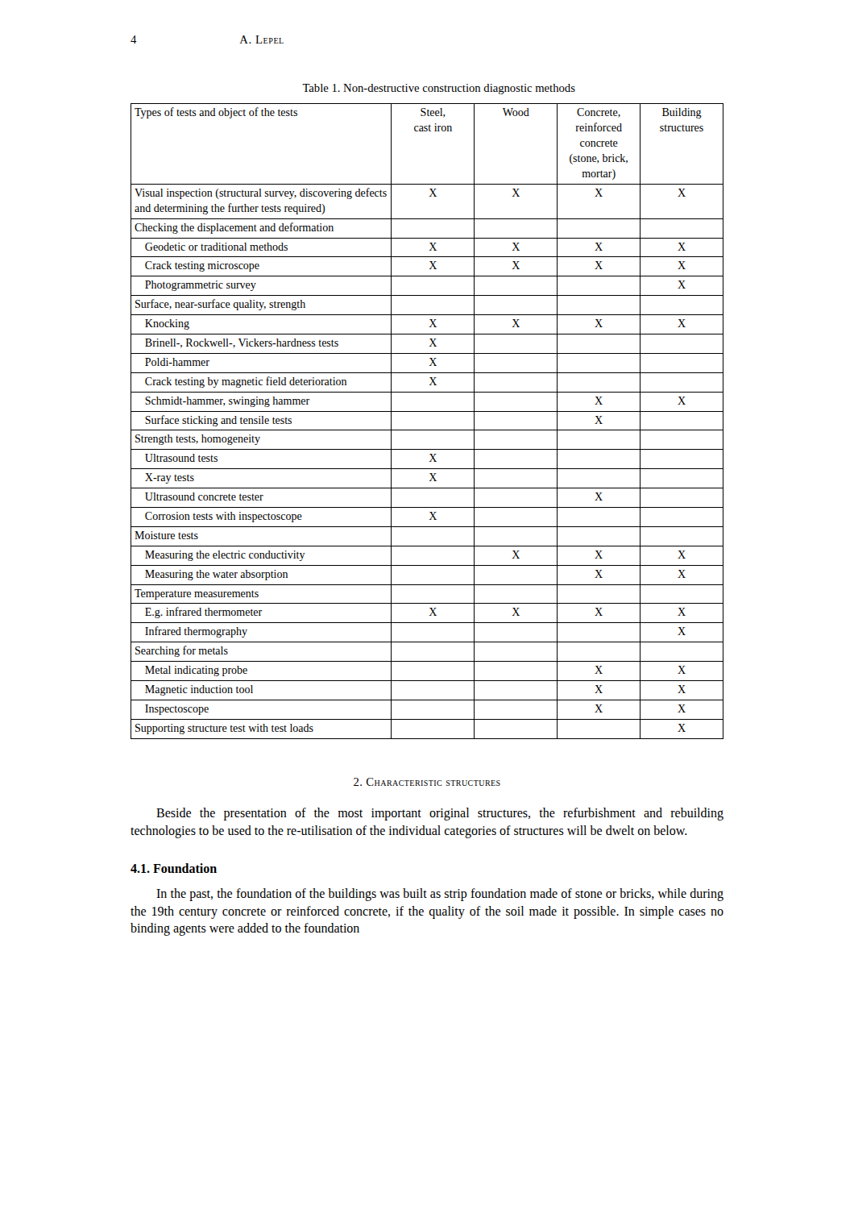4 A. Lepel
Table 1. Non-destructive construction diagnostic methods
| Types of tests and object of the tests | Steel, cast iron | Wood | Concrete, reinforced concrete (stone, brick, mortar) | Building structures |
| --- | --- | --- | --- | --- |
| Visual inspection (structural survey, discovering defects and determining the further tests required) | X | X | X | X |
| Checking the displacement and deformation | | | | |
| Geodetic or traditional methods | X | X | X | X |
| Crack testing microscope | X | X | X | X |
| Photogrammetric survey | | | | X |
| Surface, near-surface quality, strength | | | | |
| Knocking | X | X | X | X |
| Brinell-, Rockwell-, Vickers-hardness tests | X | | | |
| Poldi-hammer | X | | | |
| Crack testing by magnetic field deterioration | X | | | |
| Schmidt-hammer, swinging hammer | | | X | X |
| Surface sticking and tensile tests | | | X | |
| Strength tests, homogeneity | | | | |
| Ultrasound tests | X | | | |
| X-ray tests | X | | | |
| Ultrasound concrete tester | | | X | |
| Corrosion tests with inspectoscope | X | | | |
| Moisture tests | | | | |
| Measuring the electric conductivity | | X | X | X |
| Measuring the water absorption | | | X | X |
| Temperature measurements | | | | |
| E.g. infrared thermometer | X | X | X | X |
| Infrared thermography | | | | X |
| Searching for metals | | | | |
| Metal indicating probe | | | X | X |
| Magnetic induction tool | | | X | X |
| Inspectoscope | | | X | X |
| Supporting structure test with test loads | | | | X |
2. Characteristic structures
Beside the presentation of the most important original structures, the refurbishment and rebuilding technologies to be used to the re-utilisation of the individual categories of structures will be dwelt on below.
4.1. Foundation
In the past, the foundation of the buildings was built as strip foundation made of stone or bricks, while during the 19th century concrete or reinforced concrete, if the quality of the soil made it possible. In simple cases no binding agents were added to the foundation